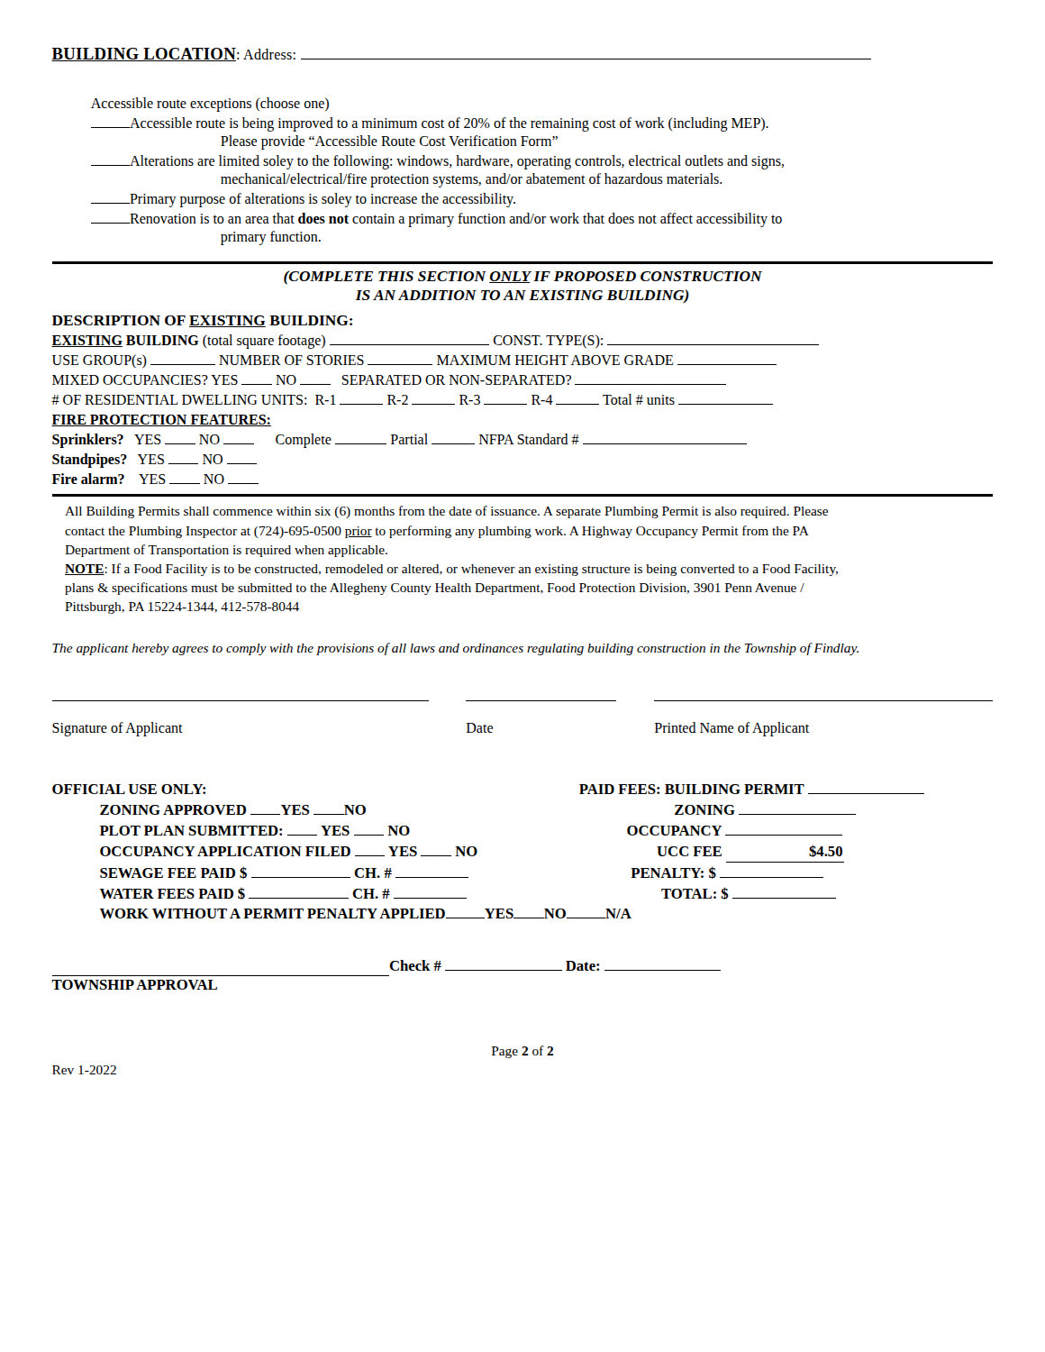BUILDING LOCATION: Address:
Accessible route exceptions (choose one)
Accessible route is being improved to a minimum cost of 20% of the remaining cost of work (including MEP). Please provide “Accessible Route Cost Verification Form”
Alterations are limited soley to the following: windows, hardware, operating controls, electrical outlets and signs, mechanical/electrical/fire protection systems, and/or abatement of hazardous materials.
Primary purpose of alterations is soley to increase the accessibility.
Renovation is to an area that does not contain a primary function and/or work that does not affect accessibility to primary function.
(COMPLETE THIS SECTION ONLY IF PROPOSED CONSTRUCTION
IS AN ADDITION TO AN EXISTING BUILDING)
DESCRIPTION OF EXISTING BUILDING:
EXISTING BUILDING (total square footage) CONST. TYPE(S):
USE GROUP(s) NUMBER OF STORIES MAXIMUM HEIGHT ABOVE GRADE
MIXED OCCUPANCIES? YES NO SEPARATED OR NON-SEPARATED?
# OF RESIDENTIAL DWELLING UNITS: R-1 R-2 R-3 R-4 Total # units
FIRE PROTECTION FEATURES:
Sprinklers? YES NO Complete Partial NFPA Standard #
Standpipes? YES NO
Fire alarm? YES NO
All Building Permits shall commence within six (6) months from the date of issuance. A separate Plumbing Permit is also required. Please
contact the Plumbing Inspector at (724)-695-0500 prior to performing any plumbing work. A Highway Occupancy Permit from the PA
Department of Transportation is required when applicable.
NOTE: If a Food Facility is to be constructed, remodeled or altered, or whenever an existing structure is being converted to a Food Facility,
plans & specifications must be submitted to the Allegheny County Health Department, Food Protection Division, 3901 Penn Avenue /
Pittsburgh, PA 15224-1344, 412-578-8044
The applicant hereby agrees to comply with the provisions of all laws and ordinances regulating building construction in the Township of Findlay.
| Signature of Applicant | | Date | | Printed Name of Applicant |
| OFFICIAL USE ONLY: | PAID FEES: BUILDING PERMIT |
| ZONING APPROVED YES NO | ZONING |
| PLOT PLAN SUBMITTED: YES NO | OCCUPANCY |
| OCCUPANCY APPLICATION FILED YES NO | UCC FEE $4.50 |
| SEWAGE FEE PAID $ CH. # | PENALTY: $ |
| WATER FEES PAID $ CH. # | TOTAL: $ |
| WORK WITHOUT A PERMIT PENALTY APPLIED YES NO N/A |
Check # Date:
TOWNSHIP APPROVAL
Page 2 of 2
Rev 1-2022